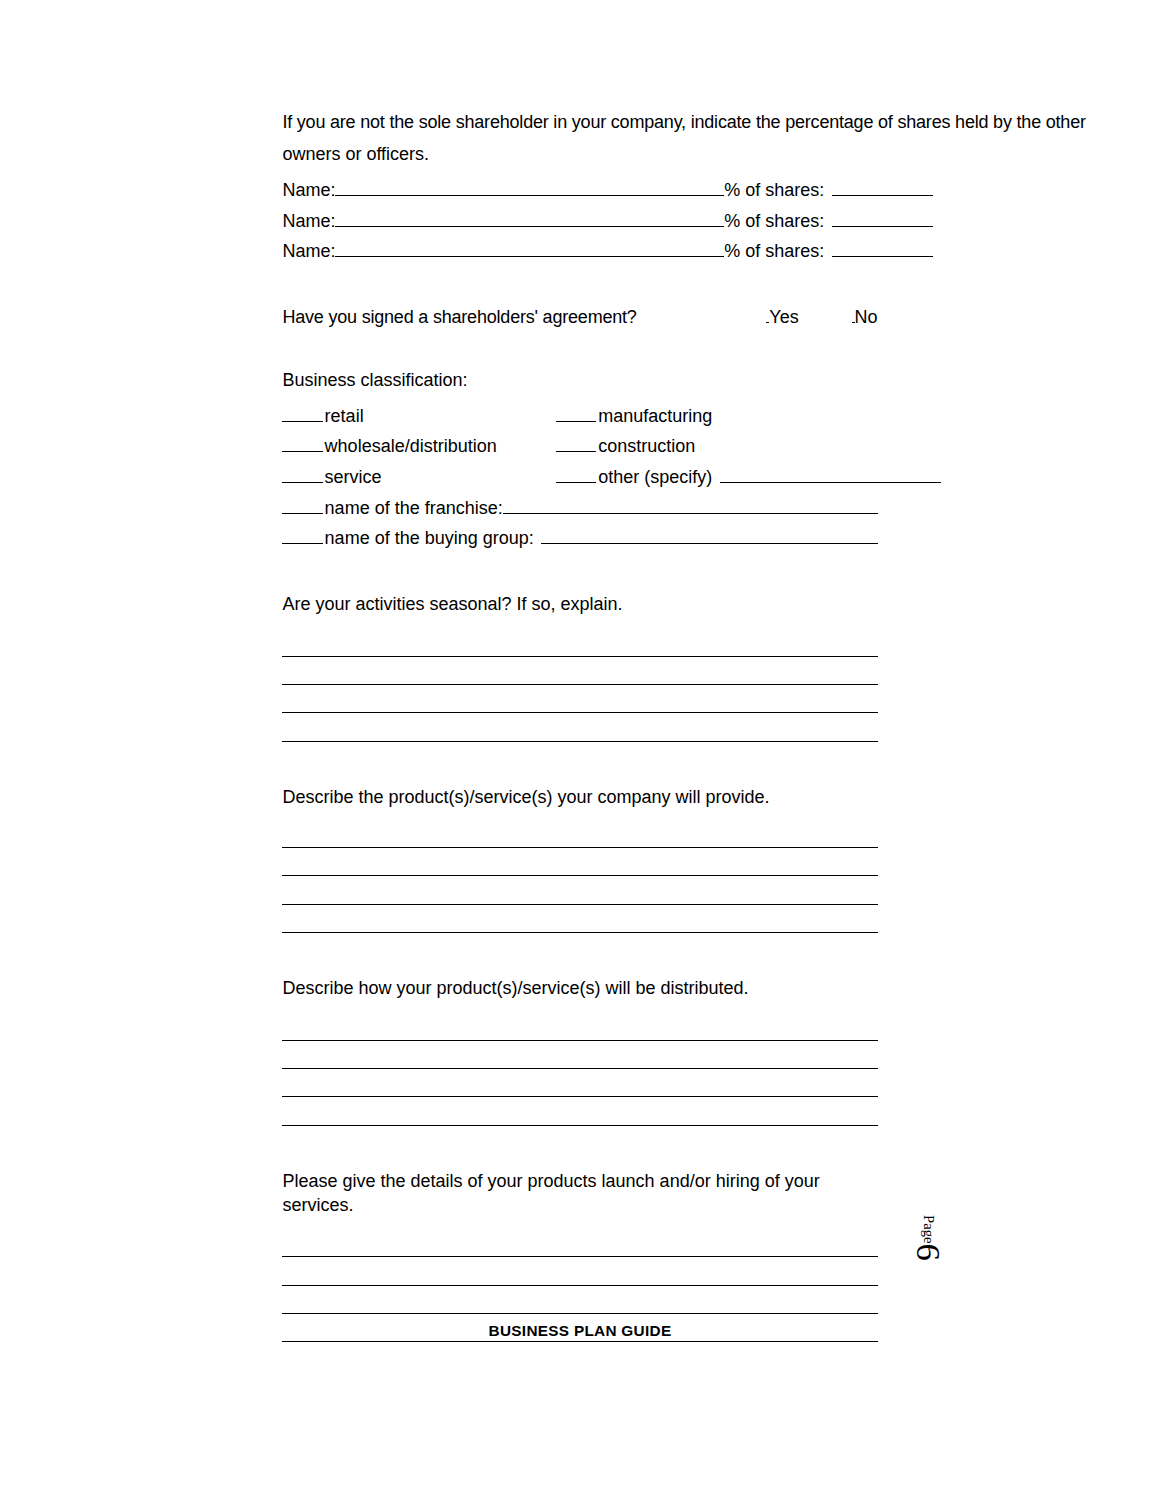If you are not the sole shareholder in your company, indicate the percentage of shares held by the other
owners or officers.
Name: % of shares:
Name: % of shares:
Name: % of shares:
Have you signed a shareholders' agreement? Yes No
Business classification:
retail
manufacturing
wholesale/distribution
construction
service
other (specify)
name of the franchise:
name of the buying group:
Are your activities seasonal? If so, explain.
Describe the product(s)/service(s) your company will provide.
Describe how your product(s)/service(s) will be distributed.
Please give the details of your products launch and/or hiring of your services.
Page6
BUSINESS PLAN GUIDE